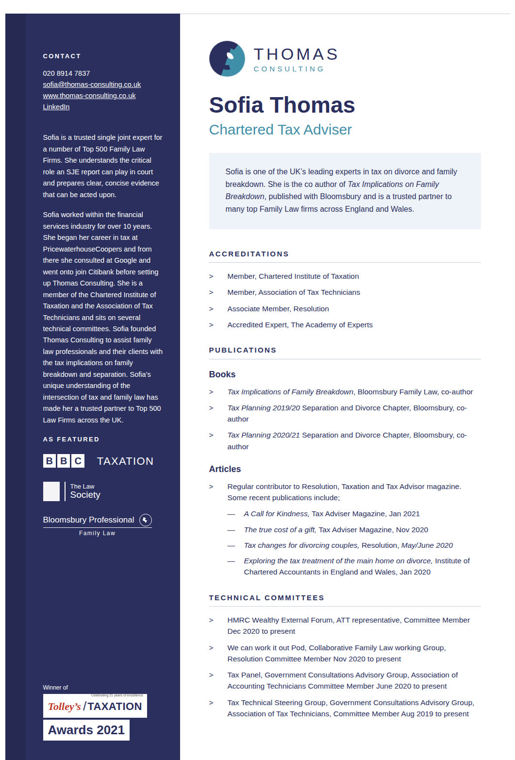Contact
020 8914 7837
sofia@thomas-consulting.co.uk
www.thomas-consulting.co.uk
LinkedIn
Sofia is a trusted single joint expert for a number of Top 500 Family Law Firms. She understands the critical role an SJE report can play in court and prepares clear, concise evidence that can be acted upon.
Sofia worked within the financial services industry for over 10 years. She began her career in tax at PricewaterhouseCoopers and from there she consulted at Google and went onto join Citibank before setting up Thomas Consulting. She is a member of the Chartered Institute of Taxation and the Association of Tax Technicians and sits on several technical committees. Sofia founded Thomas Consulting to assist family law professionals and their clients with the tax implications on family breakdown and separation. Sofia’s unique understanding of the intersection of tax and family law has made her a trusted partner to Top 500 Law Firms across the UK.
As Featured
BBC
TAXATION
The Law Society
Bloomsbury Professional
Family Law
Winner of
Celebrating 21 years of excellence Tolley’s/TAXATION
Awards 2021
THOMAS
CONSULTING
Sofia Thomas
Chartered Tax Adviser
Sofia is one of the UK’s leading experts in tax on divorce and family breakdown. She is the co author of Tax Implications on Family Breakdown, published with Bloomsbury and is a trusted partner to many top Family Law firms across England and Wales.
Accreditations
Member, Chartered Institute of Taxation
Member, Association of Tax Technicians
Associate Member, Resolution
Accredited Expert, The Academy of Experts
Publications
Books
Tax Implications of Family Breakdown, Bloomsbury Family Law, co-author
Tax Planning 2019/20 Separation and Divorce Chapter, Bloomsbury, co-author
Tax Planning 2020/21 Separation and Divorce Chapter, Bloomsbury, co-author
Articles
Regular contributor to Resolution, Taxation and Tax Advisor magazine. Some recent publications include;
A Call for Kindness, Tax Adviser Magazine, Jan 2021
The true cost of a gift, Tax Adviser Magazine, Nov 2020
Tax changes for divorcing couples, Resolution, May/June 2020
Exploring the tax treatment of the main home on divorce, Institute of Chartered Accountants in England and Wales, Jan 2020
Technical Committees
HMRC Wealthy External Forum, ATT representative, Committee Member Dec 2020 to present
We can work it out Pod, Collaborative Family Law working Group, Resolution Committee Member Nov 2020 to present
Tax Panel, Government Consultations Advisory Group, Association of Accounting Technicians Committee Member June 2020 to present
Tax Technical Steering Group, Government Consultations Advisory Group, Association of Tax Technicians, Committee Member Aug 2019 to present